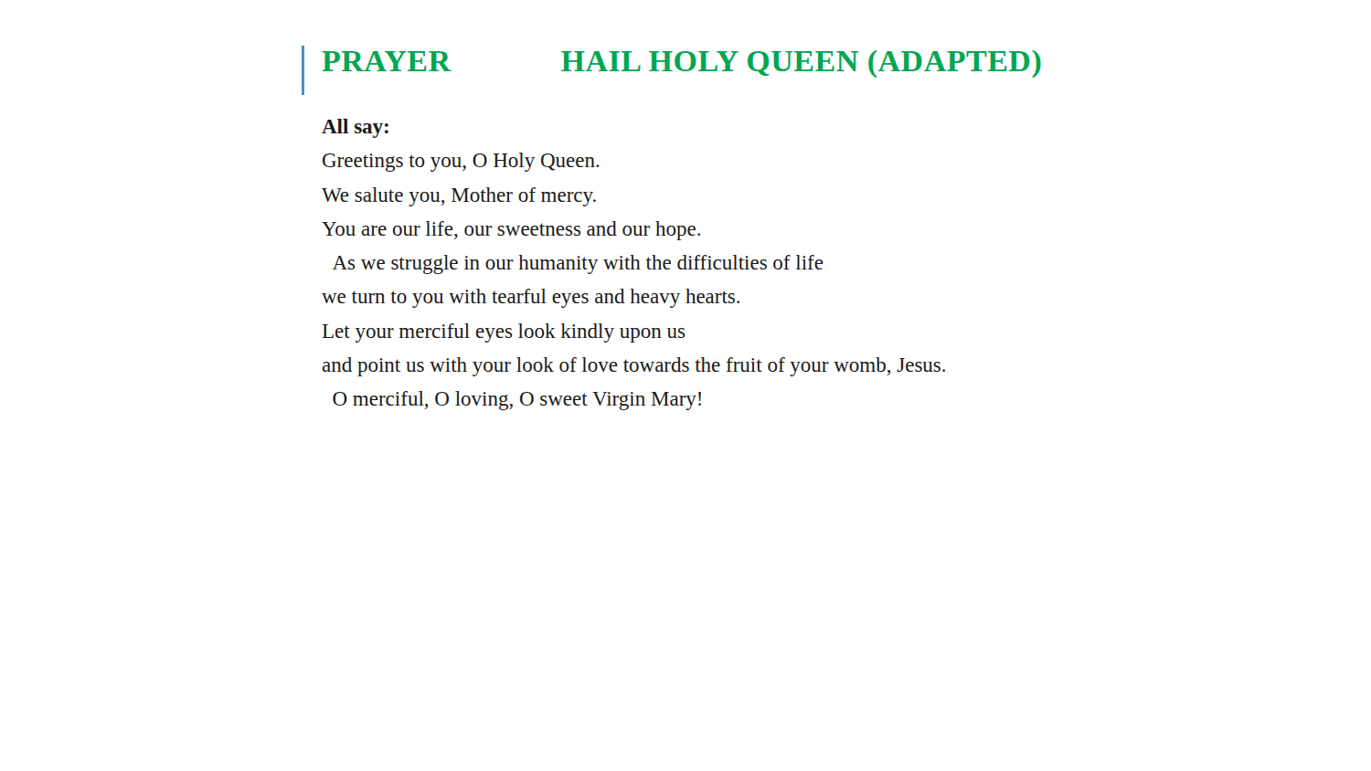Prayer Hail Holy Queen (Adapted)
All say:
Greetings to you, O Holy Queen.
We salute you, Mother of mercy.
You are our life, our sweetness and our hope.
As we struggle in our humanity with the difficulties of life
we turn to you with tearful eyes and heavy hearts.
Let your merciful eyes look kindly upon us
and point us with your look of love towards the fruit of your womb, Jesus.
O merciful, O loving, O sweet Virgin Mary!